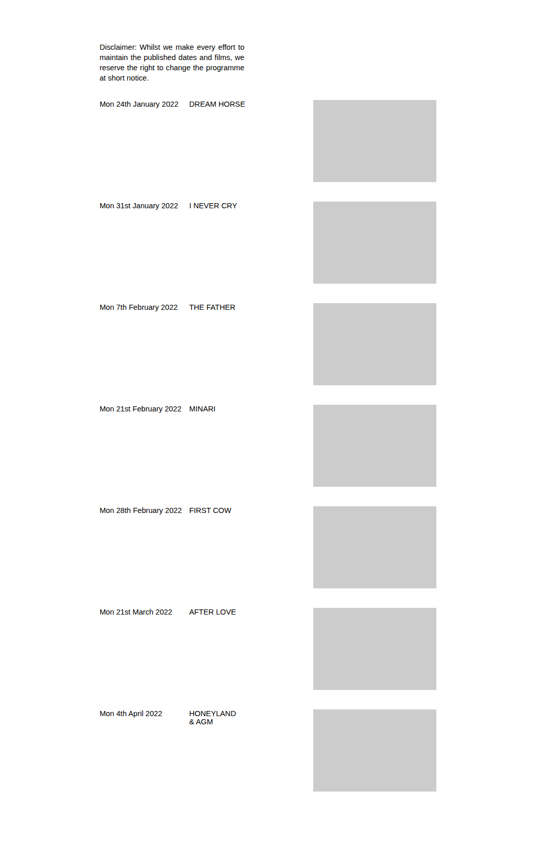Disclaimer: Whilst we make every effort to maintain the published dates and films, we reserve the right to change the programme at short notice.
| Mon 24th January 2022 | DREAM HORSE | | |
| Mon 31st January 2022 | I NEVER CRY | | |
| Mon 7th February 2022 | THE FATHER | | |
| Mon 21st February 2022 | MINARI | | |
| Mon 28th February 2022 | FIRST COW | | |
| Mon 21st March 2022 | AFTER LOVE | | |
| Mon 4th April 2022 | HONEYLAND & AGM | | |